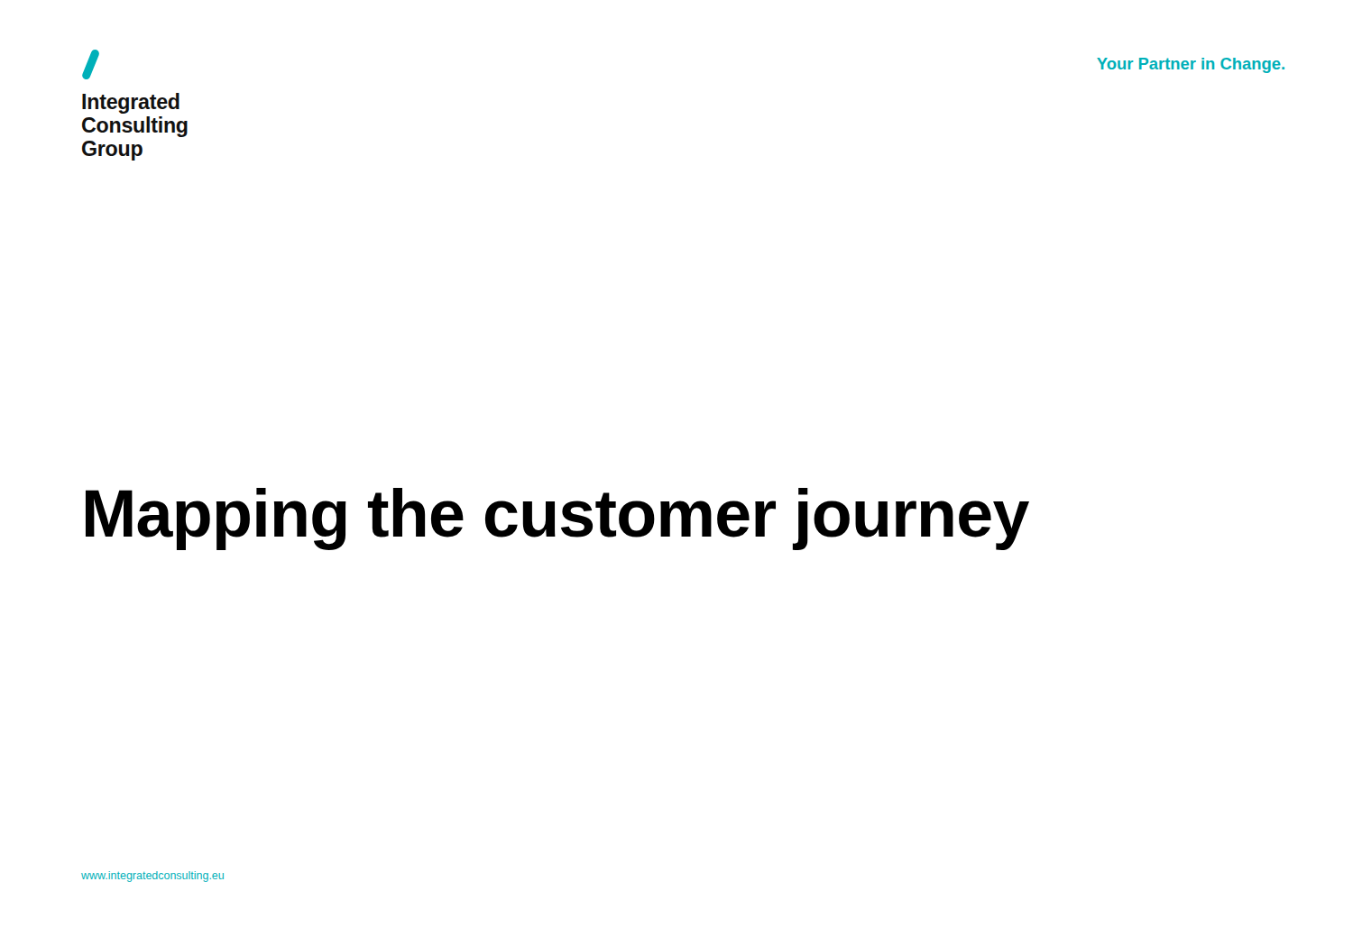Integrated
Consulting
Group
Your Partner in Change.
Mapping the customer journey
www.integratedconsulting.eu